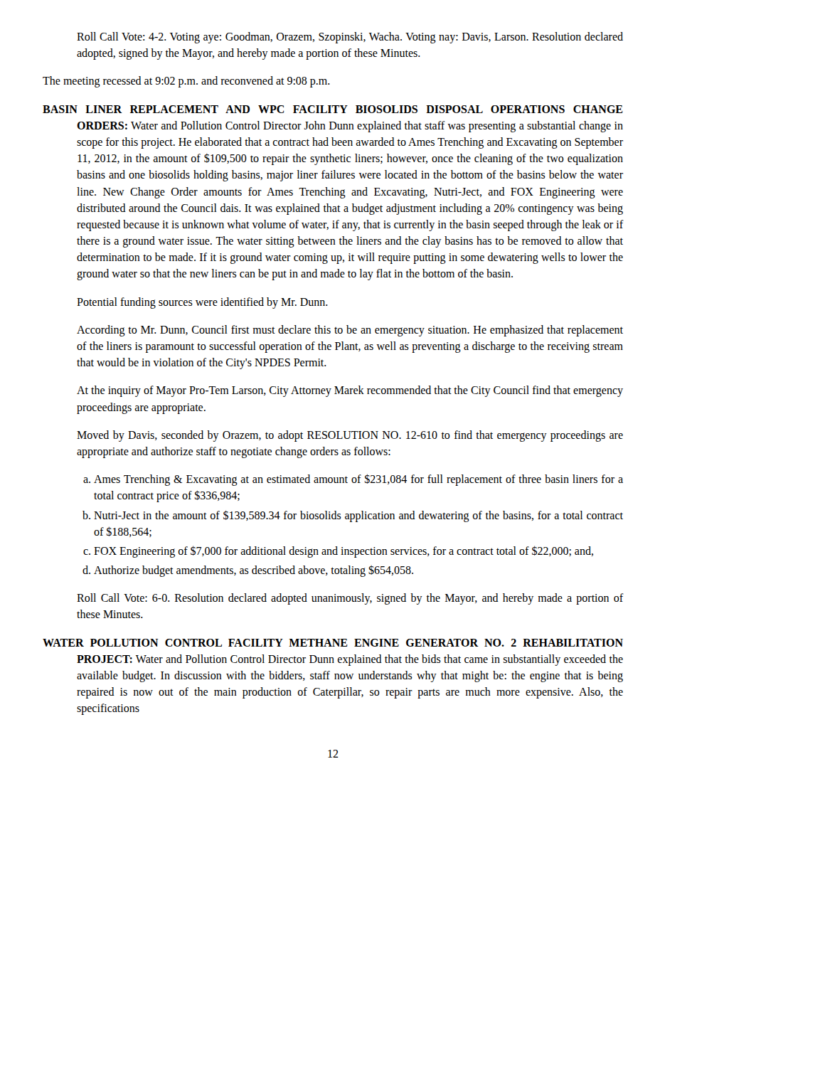Roll Call Vote: 4-2. Voting aye: Goodman, Orazem, Szopinski, Wacha. Voting nay: Davis, Larson. Resolution declared adopted, signed by the Mayor, and hereby made a portion of these Minutes.
The meeting recessed at 9:02 p.m. and reconvened at 9:08 p.m.
BASIN LINER REPLACEMENT AND WPC FACILITY BIOSOLIDS DISPOSAL OPERATIONS CHANGE ORDERS: Water and Pollution Control Director John Dunn explained that staff was presenting a substantial change in scope for this project. He elaborated that a contract had been awarded to Ames Trenching and Excavating on September 11, 2012, in the amount of $109,500 to repair the synthetic liners; however, once the cleaning of the two equalization basins and one biosolids holding basins, major liner failures were located in the bottom of the basins below the water line. New Change Order amounts for Ames Trenching and Excavating, Nutri-Ject, and FOX Engineering were distributed around the Council dais. It was explained that a budget adjustment including a 20% contingency was being requested because it is unknown what volume of water, if any, that is currently in the basin seeped through the leak or if there is a ground water issue. The water sitting between the liners and the clay basins has to be removed to allow that determination to be made. If it is ground water coming up, it will require putting in some dewatering wells to lower the ground water so that the new liners can be put in and made to lay flat in the bottom of the basin.
Potential funding sources were identified by Mr. Dunn.
According to Mr. Dunn, Council first must declare this to be an emergency situation. He emphasized that replacement of the liners is paramount to successful operation of the Plant, as well as preventing a discharge to the receiving stream that would be in violation of the City's NPDES Permit.
At the inquiry of Mayor Pro-Tem Larson, City Attorney Marek recommended that the City Council find that emergency proceedings are appropriate.
Moved by Davis, seconded by Orazem, to adopt RESOLUTION NO. 12-610 to find that emergency proceedings are appropriate and authorize staff to negotiate change orders as follows:
Ames Trenching & Excavating at an estimated amount of $231,084 for full replacement of three basin liners for a total contract price of $336,984;
Nutri-Ject in the amount of $139,589.34 for biosolids application and dewatering of the basins, for a total contract of $188,564;
FOX Engineering of $7,000 for additional design and inspection services, for a contract total of $22,000; and,
Authorize budget amendments, as described above, totaling $654,058.
Roll Call Vote: 6-0. Resolution declared adopted unanimously, signed by the Mayor, and hereby made a portion of these Minutes.
WATER POLLUTION CONTROL FACILITY METHANE ENGINE GENERATOR NO. 2 REHABILITATION PROJECT: Water and Pollution Control Director Dunn explained that the bids that came in substantially exceeded the available budget. In discussion with the bidders, staff now understands why that might be: the engine that is being repaired is now out of the main production of Caterpillar, so repair parts are much more expensive. Also, the specifications
12